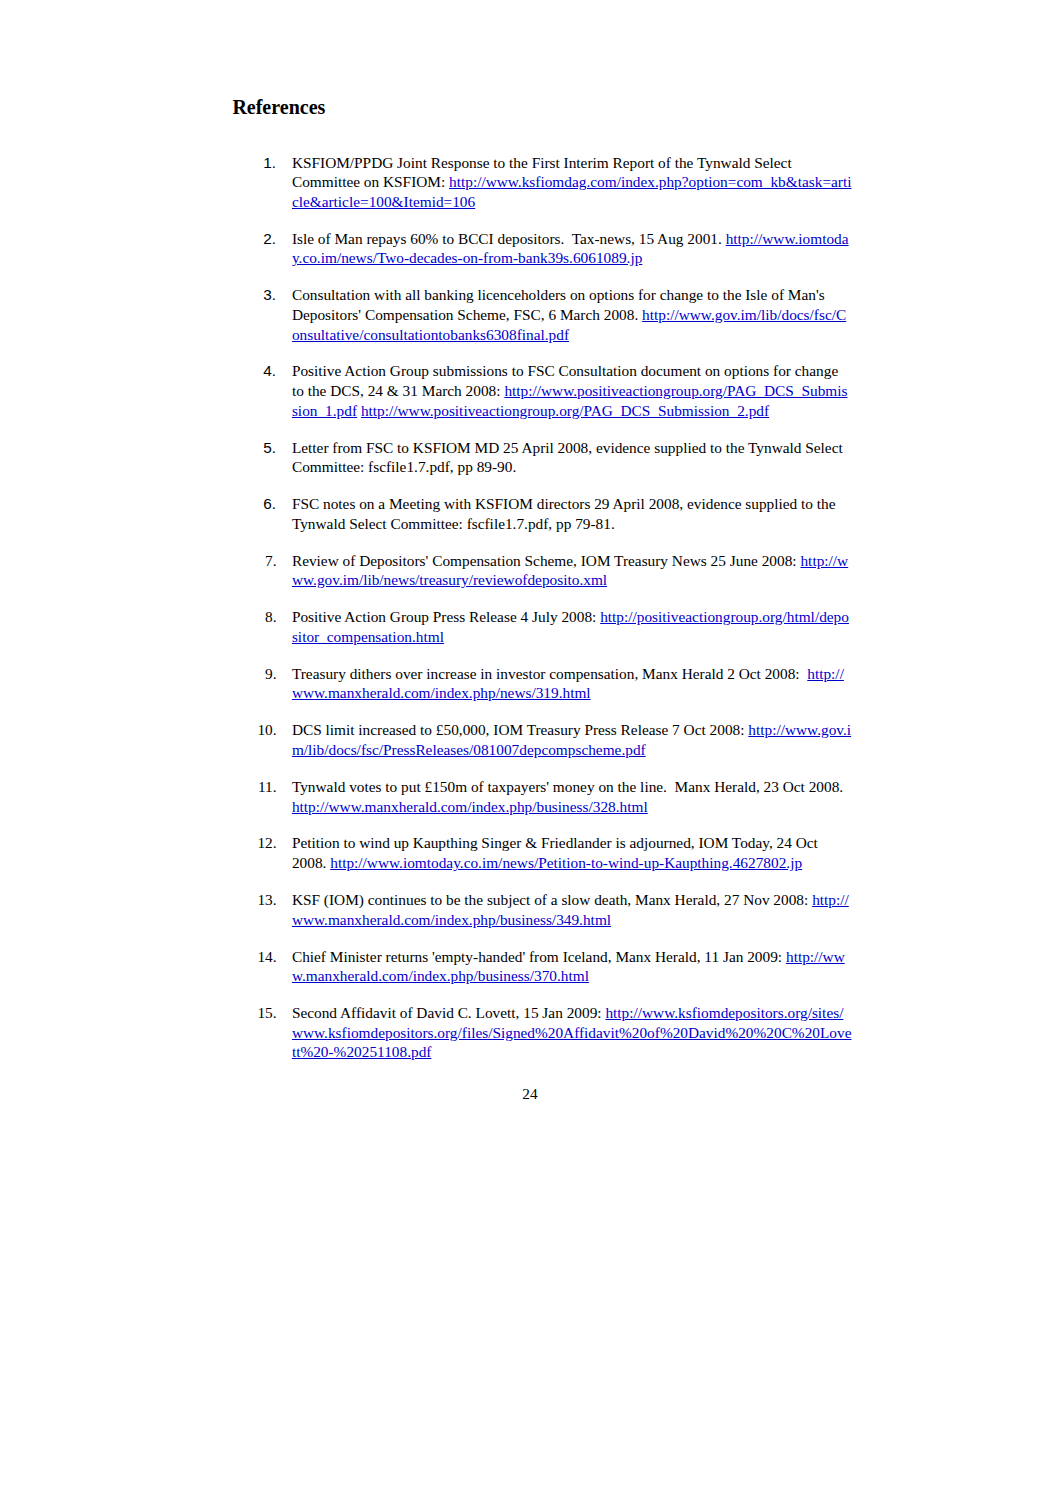References
KSFIOM/PPDG Joint Response to the First Interim Report of the Tynwald Select Committee on KSFIOM: http://www.ksfiomdag.com/index.php?option=com_kb&task=article&article=100&Itemid=106
Isle of Man repays 60% to BCCI depositors. Tax-news, 15 Aug 2001. http://www.iomtoday.co.im/news/Two-decades-on-from-bank39s.6061089.jp
Consultation with all banking licenceholders on options for change to the Isle of Man's Depositors' Compensation Scheme, FSC, 6 March 2008. http://www.gov.im/lib/docs/fsc/Consultative/consultationtobanks6308final.pdf
Positive Action Group submissions to FSC Consultation document on options for change to the DCS, 24 & 31 March 2008: http://www.positiveactiongroup.org/PAG_DCS_Submission_1.pdf http://www.positiveactiongroup.org/PAG_DCS_Submission_2.pdf
Letter from FSC to KSFIOM MD 25 April 2008, evidence supplied to the Tynwald Select Committee: fscfile1.7.pdf, pp 89-90.
FSC notes on a Meeting with KSFIOM directors 29 April 2008, evidence supplied to the Tynwald Select Committee: fscfile1.7.pdf, pp 79-81.
Review of Depositors' Compensation Scheme, IOM Treasury News 25 June 2008: http://www.gov.im/lib/news/treasury/reviewofdeposito.xml
Positive Action Group Press Release 4 July 2008: http://positiveactiongroup.org/html/depositor_compensation.html
Treasury dithers over increase in investor compensation, Manx Herald 2 Oct 2008: http://www.manxherald.com/index.php/news/319.html
DCS limit increased to £50,000, IOM Treasury Press Release 7 Oct 2008: http://www.gov.im/lib/docs/fsc/PressReleases/081007depcompscheme.pdf
Tynwald votes to put £150m of taxpayers' money on the line. Manx Herald, 23 Oct 2008. http://www.manxherald.com/index.php/business/328.html
Petition to wind up Kaupthing Singer & Friedlander is adjourned, IOM Today, 24 Oct 2008. http://www.iomtoday.co.im/news/Petition-to-wind-up-Kaupthing.4627802.jp
KSF (IOM) continues to be the subject of a slow death, Manx Herald, 27 Nov 2008: http://www.manxherald.com/index.php/business/349.html
Chief Minister returns 'empty-handed' from Iceland, Manx Herald, 11 Jan 2009: http://www.manxherald.com/index.php/business/370.html
Second Affidavit of David C. Lovett, 15 Jan 2009: http://www.ksfiomdepositors.org/sites/www.ksfiomdepositors.org/files/Signed%20Affidavit%20of%20David%20%20C%20Lovett%20-%20251108.pdf
24